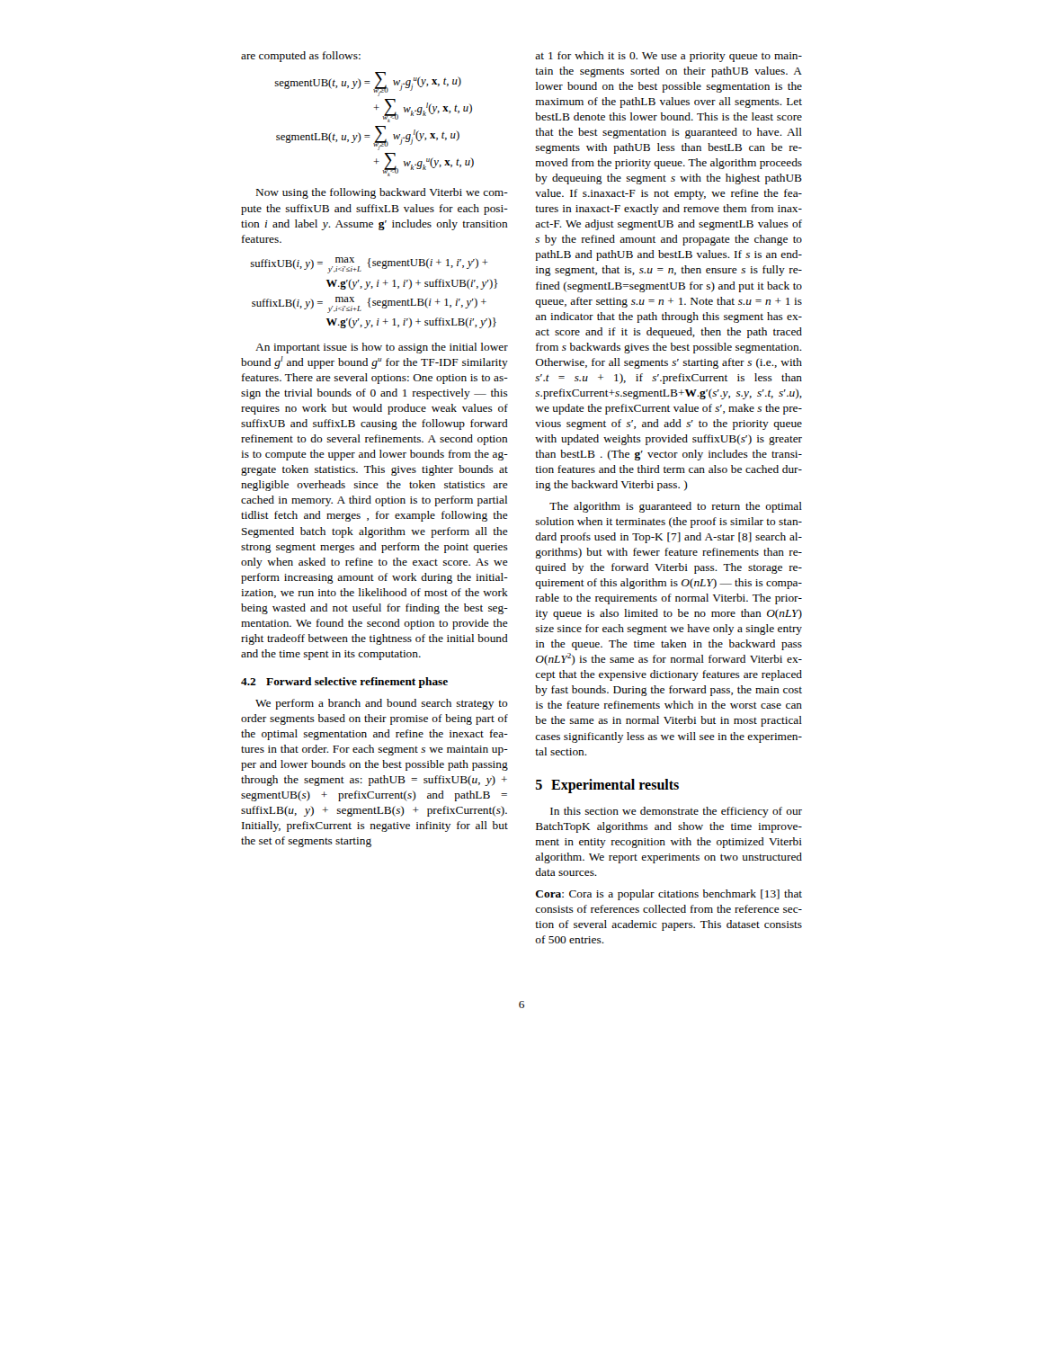are computed as follows:
| segmentUB( t , u , y ) | = | ∑ w j ≥0 w j . g j u ( y , x , t , u ) |
| | | + ∑ w k <0 w k . g k l ( y , x , t , u ) |
| segmentLB( t , u , y ) | = | ∑ w j ≥0 w j . g j l ( y , x , t , u ) |
| | | + ∑ w k <0 w k . g k u ( y , x , t , u ) |
Now using the following backward Viterbi we compute the suffixUB and suffixLB values for each position i and label y. Assume g′ includes only transition features.
| suffixUB( i , y ) | = | max y ′, i < i ′≤ i + L {segmentUB( i + 1, i ′, y ′) + |
| | | W . g ′( y ′, y , i + 1, i ′) + suffixUB( i ′, y ′)} |
| suffixLB( i , y ) | = | max y ′, i < i ′≤ i + L {segmentLB( i + 1, i ′, y ′) + |
| | | W . g ′( y ′, y , i + 1, i ′) + suffixLB( i ′, y ′)} |
An important issue is how to assign the initial lower bound gl and upper bound gu for the TF-IDF similarity features. There are several options: One option is to assign the trivial bounds of 0 and 1 respectively — this requires no work but would produce weak values of suffixUB and suffixLB causing the followup forward refinement to do several refinements. A second option is to compute the upper and lower bounds from the aggregate token statistics. This gives tighter bounds at negligible overheads since the token statistics are cached in memory. A third option is to perform partial tidlist fetch and merges , for example following the Segmented batch topk algorithm we perform all the strong segment merges and perform the point queries only when asked to refine to the exact score. As we perform increasing amount of work during the initialization, we run into the likelihood of most of the work being wasted and not useful for finding the best segmentation. We found the second option to provide the right tradeoff between the tightness of the initial bound and the time spent in its computation.
4.2 Forward selective refinement phase
We perform a branch and bound search strategy to order segments based on their promise of being part of the optimal segmentation and refine the inexact features in that order. For each segment s we maintain upper and lower bounds on the best possible path passing through the segment as: pathUB = suffixUB(u, y) + segmentUB(s) + prefixCurrent(s) and pathLB = suffixLB(u, y) + segmentLB(s) + prefixCurrent(s). Initially, prefixCurrent is negative infinity for all but the set of segments starting
at 1 for which it is 0. We use a priority queue to maintain the segments sorted on their pathUB values. A lower bound on the best possible segmentation is the maximum of the pathLB values over all segments. Let bestLB denote this lower bound. This is the least score that the best segmentation is guaranteed to have. All segments with pathUB less than bestLB can be removed from the priority queue. The algorithm proceeds by dequeuing the segment s with the highest pathUB value. If s.inaxact-F is not empty, we refine the features in inaxact-F exactly and remove them from inaxact-F. We adjust segmentUB and segmentLB values of s by the refined amount and propagate the change to pathLB and pathUB and bestLB values. If s is an ending segment, that is, s.u = n, then ensure s is fully refined (segmentLB=segmentUB for s) and put it back to queue, after setting s.u = n + 1. Note that s.u = n + 1 is an indicator that the path through this segment has exact score and if it is dequeued, then the path traced from s backwards gives the best possible segmentation. Otherwise, for all segments s′ starting after s (i.e., with s′.t = s.u + 1), if s′.prefixCurrent is less than s.prefixCurrent+s.segmentLB+W.g′(s′.y, s.y, s′.t, s′.u), we update the prefixCurrent value of s′, make s the previous segment of s′, and add s′ to the priority queue with updated weights provided suffixUB(s′) is greater than bestLB . (The g′ vector only includes the transition features and the third term can also be cached during the backward Viterbi pass. )
The algorithm is guaranteed to return the optimal solution when it terminates (the proof is similar to standard proofs used in Top-K [7] and A-star [8] search algorithms) but with fewer feature refinements than required by the forward Viterbi pass. The storage requirement of this algorithm is O(nLY) — this is comparable to the requirements of normal Viterbi. The priority queue is also limited to be no more than O(nLY) size since for each segment we have only a single entry in the queue. The time taken in the backward pass O(nLY2) is the same as for normal forward Viterbi except that the expensive dictionary features are replaced by fast bounds. During the forward pass, the main cost is the feature refinements which in the worst case can be the same as in normal Viterbi but in most practical cases significantly less as we will see in the experimental section.
5 Experimental results
In this section we demonstrate the efficiency of our BatchTopK algorithms and show the time improvement in entity recognition with the optimized Viterbi algorithm. We report experiments on two unstructured data sources.
Cora: Cora is a popular citations benchmark [13] that consists of references collected from the reference section of several academic papers. This dataset consists of 500 entries.
6